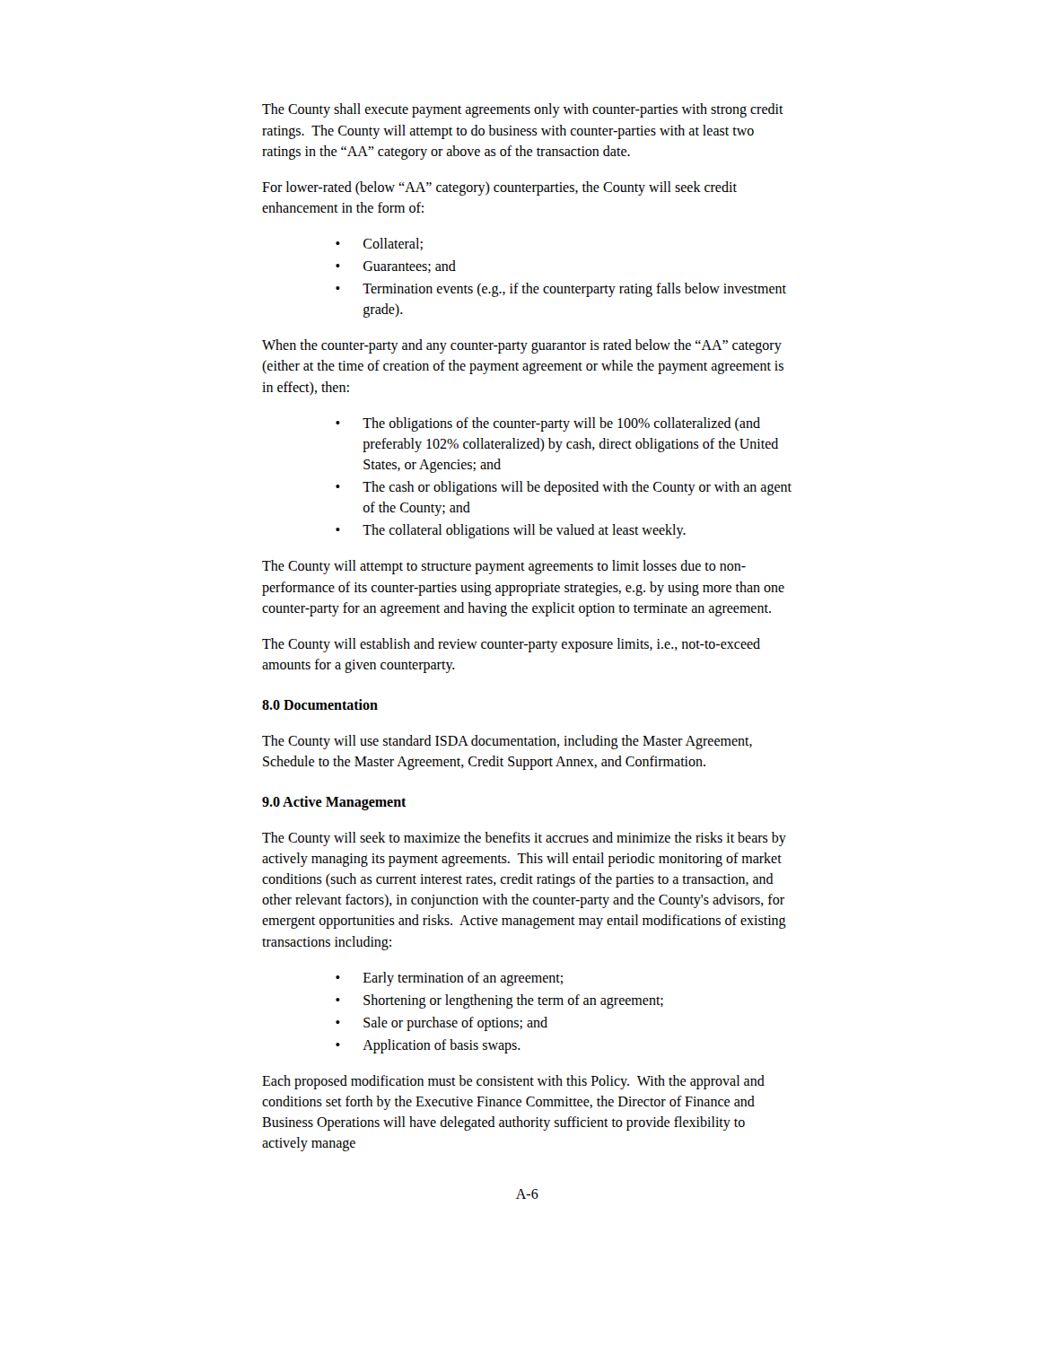The County shall execute payment agreements only with counter-parties with strong credit ratings. The County will attempt to do business with counter-parties with at least two ratings in the “AA” category or above as of the transaction date.
For lower-rated (below “AA” category) counterparties, the County will seek credit enhancement in the form of:
Collateral;
Guarantees; and
Termination events (e.g., if the counterparty rating falls below investment grade).
When the counter-party and any counter-party guarantor is rated below the “AA” category (either at the time of creation of the payment agreement or while the payment agreement is in effect), then:
The obligations of the counter-party will be 100% collateralized (and preferably 102% collateralized) by cash, direct obligations of the United States, or Agencies; and
The cash or obligations will be deposited with the County or with an agent of the County; and
The collateral obligations will be valued at least weekly.
The County will attempt to structure payment agreements to limit losses due to non-performance of its counter-parties using appropriate strategies, e.g. by using more than one counter-party for an agreement and having the explicit option to terminate an agreement.
The County will establish and review counter-party exposure limits, i.e., not-to-exceed amounts for a given counterparty.
8.0 Documentation
The County will use standard ISDA documentation, including the Master Agreement, Schedule to the Master Agreement, Credit Support Annex, and Confirmation.
9.0 Active Management
The County will seek to maximize the benefits it accrues and minimize the risks it bears by actively managing its payment agreements. This will entail periodic monitoring of market conditions (such as current interest rates, credit ratings of the parties to a transaction, and other relevant factors), in conjunction with the counter-party and the County's advisors, for emergent opportunities and risks. Active management may entail modifications of existing transactions including:
Early termination of an agreement;
Shortening or lengthening the term of an agreement;
Sale or purchase of options; and
Application of basis swaps.
Each proposed modification must be consistent with this Policy. With the approval and conditions set forth by the Executive Finance Committee, the Director of Finance and Business Operations will have delegated authority sufficient to provide flexibility to actively manage
A-6